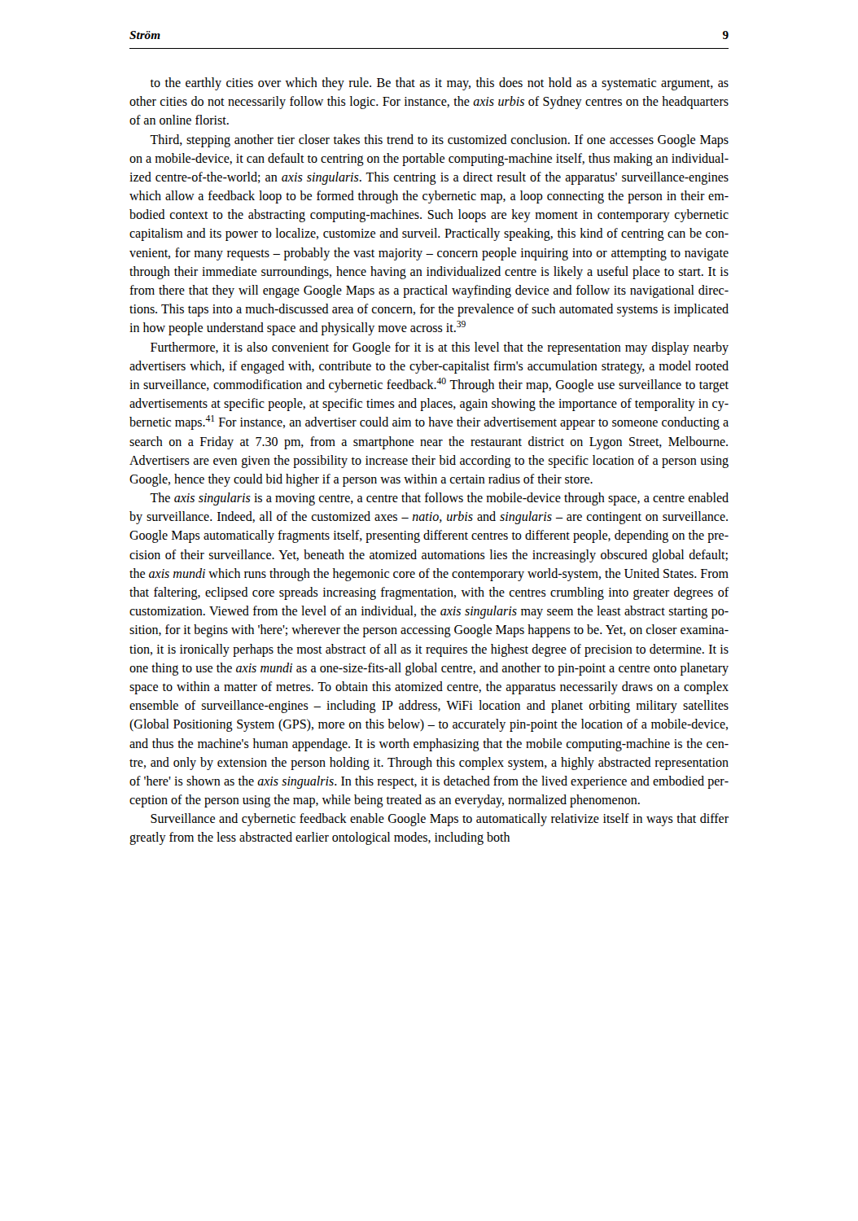Ström 9
to the earthly cities over which they rule. Be that as it may, this does not hold as a systematic argument, as other cities do not necessarily follow this logic. For instance, the axis urbis of Sydney centres on the headquarters of an online florist.
Third, stepping another tier closer takes this trend to its customized conclusion. If one accesses Google Maps on a mobile-device, it can default to centring on the portable computing-machine itself, thus making an individualized centre-of-the-world; an axis singularis. This centring is a direct result of the apparatus' surveillance-engines which allow a feedback loop to be formed through the cybernetic map, a loop connecting the person in their embodied context to the abstracting computing-machines. Such loops are key moment in contemporary cybernetic capitalism and its power to localize, customize and surveil. Practically speaking, this kind of centring can be convenient, for many requests – probably the vast majority – concern people inquiring into or attempting to navigate through their immediate surroundings, hence having an individualized centre is likely a useful place to start. It is from there that they will engage Google Maps as a practical wayfinding device and follow its navigational directions. This taps into a much-discussed area of concern, for the prevalence of such automated systems is implicated in how people understand space and physically move across it.39
Furthermore, it is also convenient for Google for it is at this level that the representation may display nearby advertisers which, if engaged with, contribute to the cyber-capitalist firm's accumulation strategy, a model rooted in surveillance, commodification and cybernetic feedback.40 Through their map, Google use surveillance to target advertisements at specific people, at specific times and places, again showing the importance of temporality in cybernetic maps.41 For instance, an advertiser could aim to have their advertisement appear to someone conducting a search on a Friday at 7.30 pm, from a smartphone near the restaurant district on Lygon Street, Melbourne. Advertisers are even given the possibility to increase their bid according to the specific location of a person using Google, hence they could bid higher if a person was within a certain radius of their store.
The axis singularis is a moving centre, a centre that follows the mobile-device through space, a centre enabled by surveillance. Indeed, all of the customized axes – natio, urbis and singularis – are contingent on surveillance. Google Maps automatically fragments itself, presenting different centres to different people, depending on the precision of their surveillance. Yet, beneath the atomized automations lies the increasingly obscured global default; the axis mundi which runs through the hegemonic core of the contemporary world-system, the United States. From that faltering, eclipsed core spreads increasing fragmentation, with the centres crumbling into greater degrees of customization. Viewed from the level of an individual, the axis singularis may seem the least abstract starting position, for it begins with 'here'; wherever the person accessing Google Maps happens to be. Yet, on closer examination, it is ironically perhaps the most abstract of all as it requires the highest degree of precision to determine. It is one thing to use the axis mundi as a one-size-fits-all global centre, and another to pin-point a centre onto planetary space to within a matter of metres. To obtain this atomized centre, the apparatus necessarily draws on a complex ensemble of surveillance-engines – including IP address, WiFi location and planet orbiting military satellites (Global Positioning System (GPS), more on this below) – to accurately pin-point the location of a mobile-device, and thus the machine's human appendage. It is worth emphasizing that the mobile computing-machine is the centre, and only by extension the person holding it. Through this complex system, a highly abstracted representation of 'here' is shown as the axis singualris. In this respect, it is detached from the lived experience and embodied perception of the person using the map, while being treated as an everyday, normalized phenomenon.
Surveillance and cybernetic feedback enable Google Maps to automatically relativize itself in ways that differ greatly from the less abstracted earlier ontological modes, including both